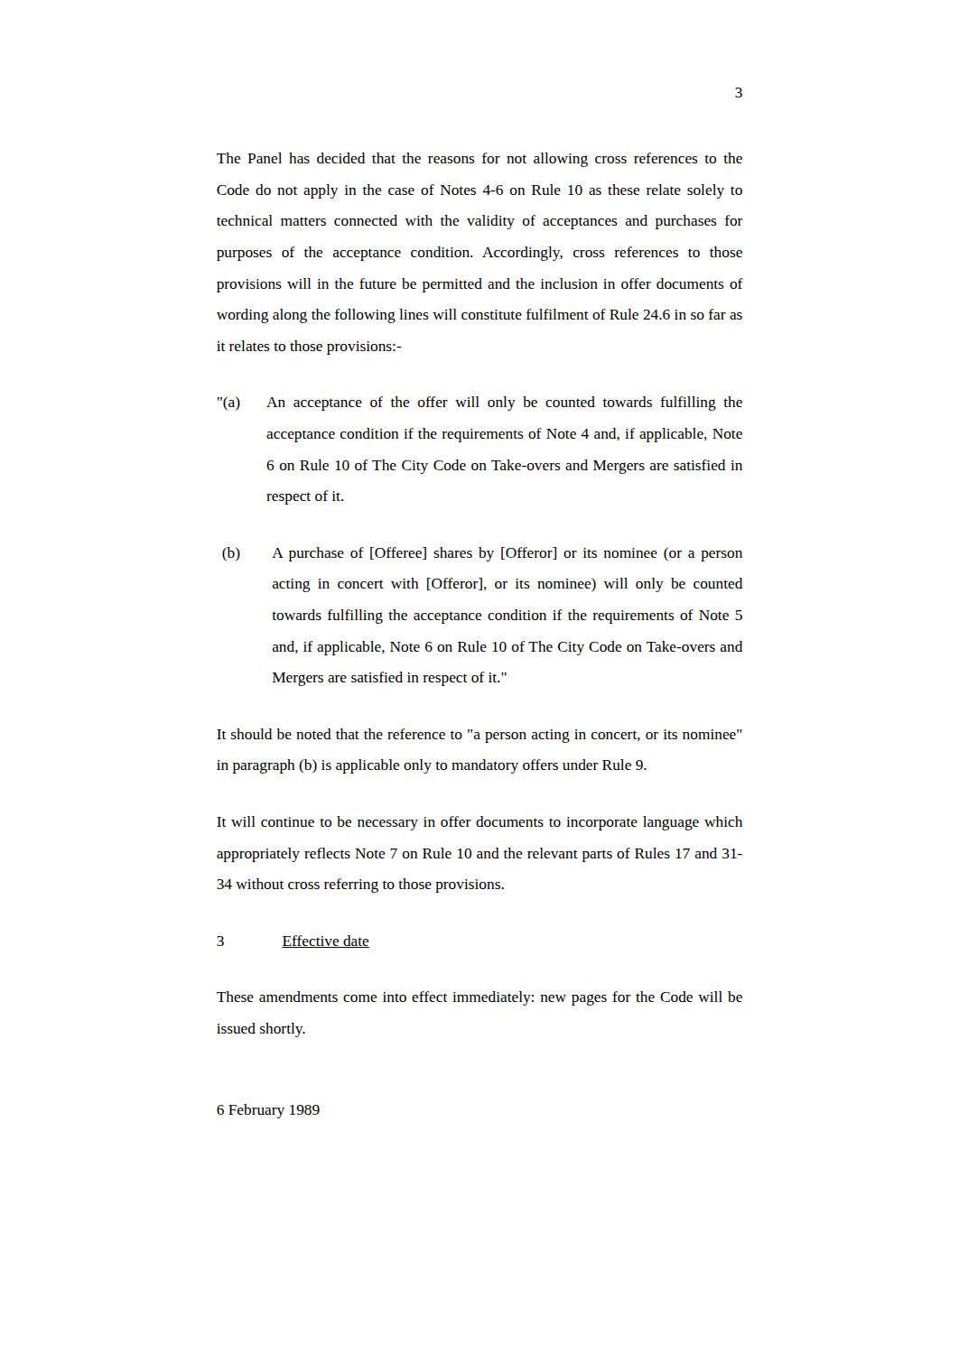3
The Panel has decided that the reasons for not allowing cross references to the Code do not apply in the case of Notes 4‑6 on Rule 10 as these relate solely to technical matters connected with the validity of acceptances and purchases for purposes of the acceptance condition. Accordingly, cross references to those provisions will in the future be permitted and the inclusion in offer documents of wording along the following lines will constitute fulfilment of Rule 24.6 in so far as it relates to those provisions:-
"(a)
An acceptance of the offer will only be counted towards fulfilling the acceptance condition if the requirements of Note 4 and, if applicable, Note 6 on Rule 10 of The City Code on Take-overs and Mergers are satisfied in respect of it.
(b)
A purchase of [Offeree] shares by [Offeror] or its nominee (or a person acting in concert with [Offeror], or its nominee) will only be counted towards fulfilling the acceptance condition if the requirements of Note 5 and, if applicable, Note 6 on Rule 10 of The City Code on Take-overs and Mergers are satisfied in respect of it."
It should be noted that the reference to "a person acting in concert, or its nominee" in paragraph (b) is applicable only to mandatory offers under Rule 9.
It will continue to be necessary in offer documents to incorporate language which appropriately reflects Note 7 on Rule 10 and the relevant parts of Rules 17 and 31-34 without cross referring to those provisions.
3
Effective date
These amendments come into effect immediately: new pages for the Code will be issued shortly.
6 February 1989